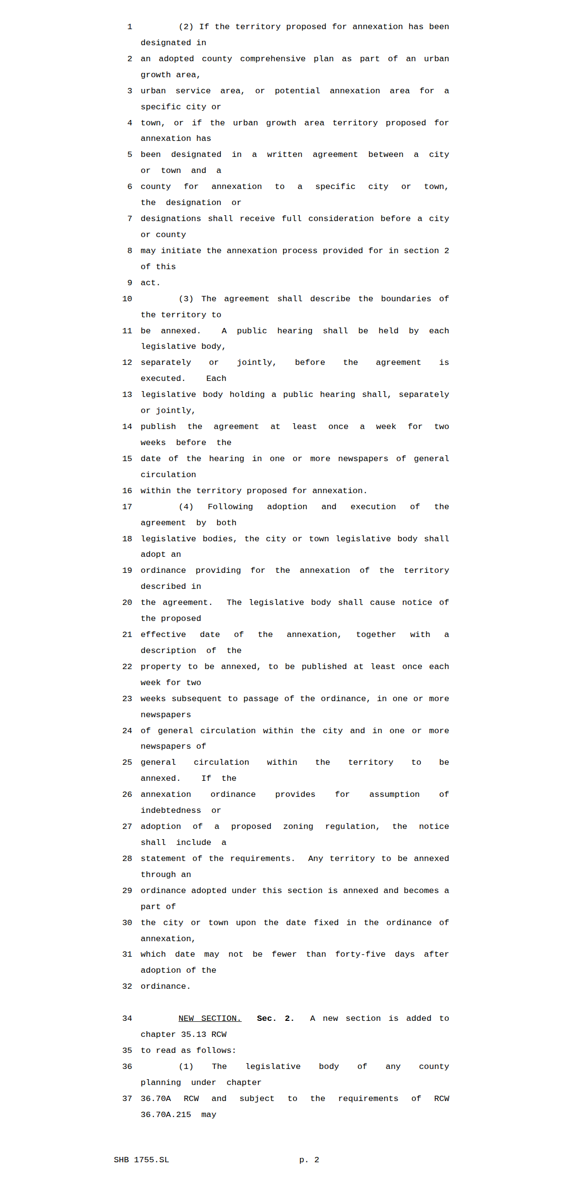(2) If the territory proposed for annexation has been designated in
an adopted county comprehensive plan as part of an urban growth area,
urban service area, or potential annexation area for a specific city or
town, or if the urban growth area territory proposed for annexation has
been designated in a written agreement between a city or town and a
county for annexation to a specific city or town, the designation or
designations shall receive full consideration before a city or county
may initiate the annexation process provided for in section 2 of this
act.
(3) The agreement shall describe the boundaries of the territory to
be annexed. A public hearing shall be held by each legislative body,
separately or jointly, before the agreement is executed. Each
legislative body holding a public hearing shall, separately or jointly,
publish the agreement at least once a week for two weeks before the
date of the hearing in one or more newspapers of general circulation
within the territory proposed for annexation.
(4) Following adoption and execution of the agreement by both
legislative bodies, the city or town legislative body shall adopt an
ordinance providing for the annexation of the territory described in
the agreement. The legislative body shall cause notice of the proposed
effective date of the annexation, together with a description of the
property to be annexed, to be published at least once each week for two
weeks subsequent to passage of the ordinance, in one or more newspapers
of general circulation within the city and in one or more newspapers of
general circulation within the territory to be annexed. If the
annexation ordinance provides for assumption of indebtedness or
adoption of a proposed zoning regulation, the notice shall include a
statement of the requirements. Any territory to be annexed through an
ordinance adopted under this section is annexed and becomes a part of
the city or town upon the date fixed in the ordinance of annexation,
which date may not be fewer than forty-five days after adoption of the
ordinance.
NEW SECTION. Sec. 2. A new section is added to chapter 35.13 RCW
to read as follows:
(1) The legislative body of any county planning under chapter
36.70A RCW and subject to the requirements of RCW 36.70A.215 may
SHB 1755.SL
p. 2